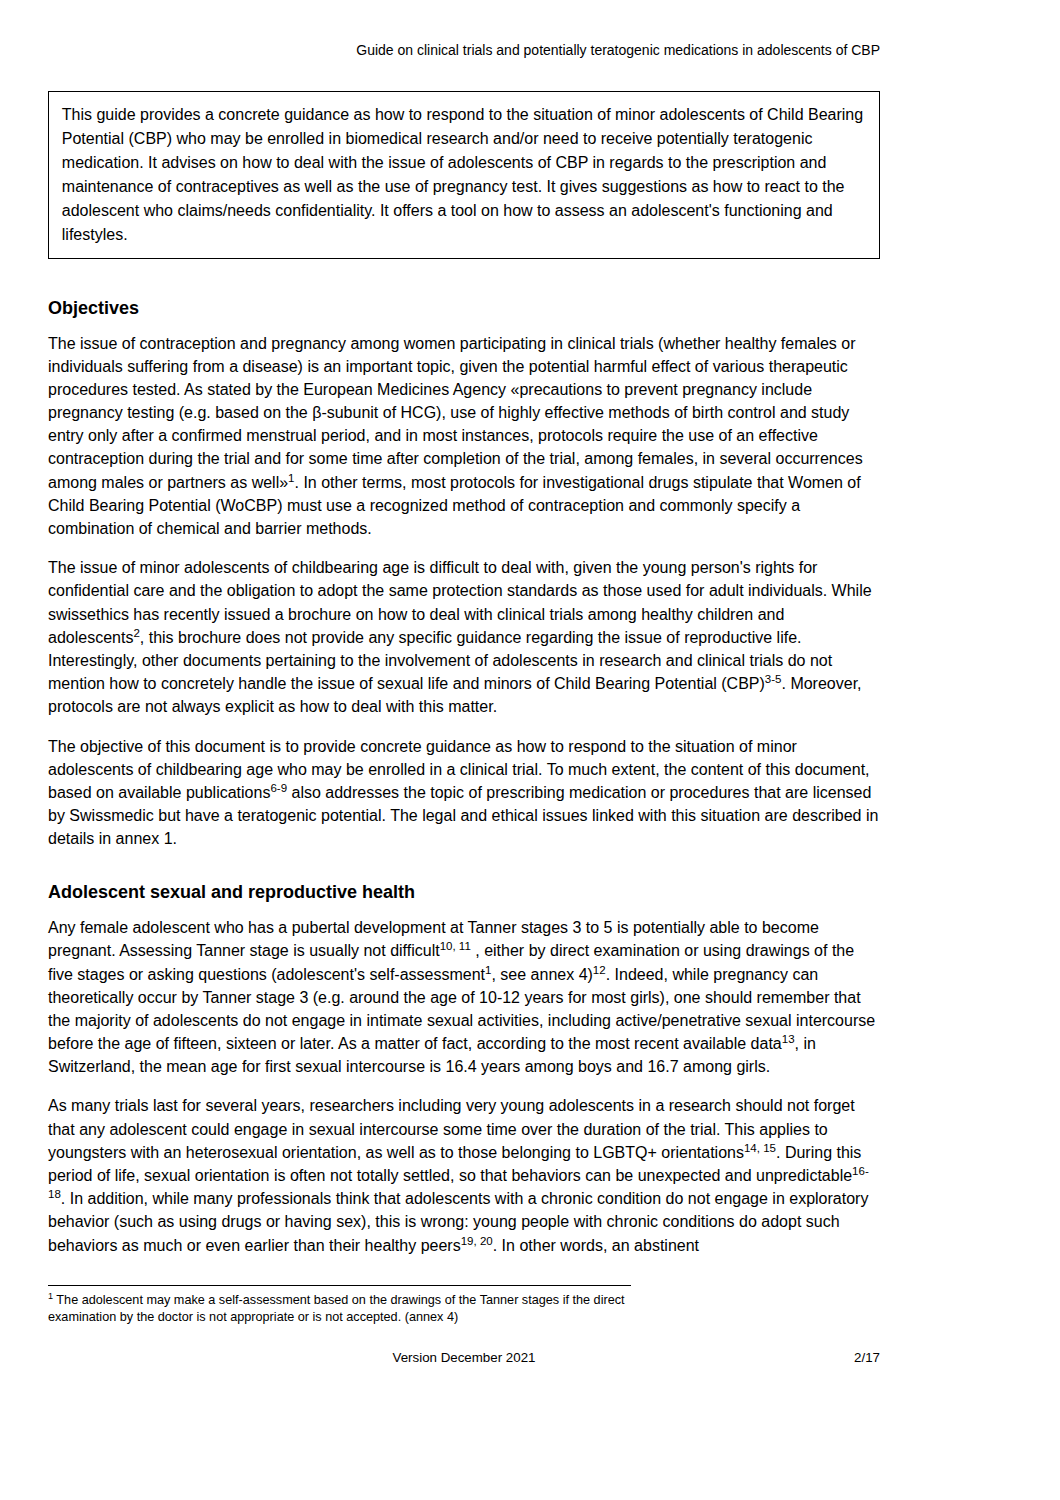Guide on clinical trials and potentially teratogenic medications in adolescents of CBP
This guide provides a concrete guidance as how to respond to the situation of minor adolescents of Child Bearing Potential (CBP) who may be enrolled in biomedical research and/or need to receive potentially teratogenic medication. It advises on how to deal with the issue of adolescents of CBP in regards to the prescription and maintenance of contraceptives as well as the use of pregnancy test. It gives suggestions as how to react to the adolescent who claims/needs confidentiality. It offers a tool on how to assess an adolescent's functioning and lifestyles.
Objectives
The issue of contraception and pregnancy among women participating in clinical trials (whether healthy females or individuals suffering from a disease) is an important topic, given the potential harmful effect of various therapeutic procedures tested. As stated by the European Medicines Agency «precautions to prevent pregnancy include pregnancy testing (e.g. based on the β-subunit of HCG), use of highly effective methods of birth control and study entry only after a confirmed menstrual period, and in most instances, protocols require the use of an effective contraception during the trial and for some time after completion of the trial, among females, in several occurrences among males or partners as well»1. In other terms, most protocols for investigational drugs stipulate that Women of Child Bearing Potential (WoCBP) must use a recognized method of contraception and commonly specify a combination of chemical and barrier methods.
The issue of minor adolescents of childbearing age is difficult to deal with, given the young person's rights for confidential care and the obligation to adopt the same protection standards as those used for adult individuals. While swissethics has recently issued a brochure on how to deal with clinical trials among healthy children and adolescents2, this brochure does not provide any specific guidance regarding the issue of reproductive life. Interestingly, other documents pertaining to the involvement of adolescents in research and clinical trials do not mention how to concretely handle the issue of sexual life and minors of Child Bearing Potential (CBP)3-5. Moreover, protocols are not always explicit as how to deal with this matter.
The objective of this document is to provide concrete guidance as how to respond to the situation of minor adolescents of childbearing age who may be enrolled in a clinical trial. To much extent, the content of this document, based on available publications6-9 also addresses the topic of prescribing medication or procedures that are licensed by Swissmedic but have a teratogenic potential. The legal and ethical issues linked with this situation are described in details in annex 1.
Adolescent sexual and reproductive health
Any female adolescent who has a pubertal development at Tanner stages 3 to 5 is potentially able to become pregnant. Assessing Tanner stage is usually not difficult10, 11 , either by direct examination or using drawings of the five stages or asking questions (adolescent's self-assessment1, see annex 4)12. Indeed, while pregnancy can theoretically occur by Tanner stage 3 (e.g. around the age of 10-12 years for most girls), one should remember that the majority of adolescents do not engage in intimate sexual activities, including active/penetrative sexual intercourse before the age of fifteen, sixteen or later. As a matter of fact, according to the most recent available data13, in Switzerland, the mean age for first sexual intercourse is 16.4 years among boys and 16.7 among girls.
As many trials last for several years, researchers including very young adolescents in a research should not forget that any adolescent could engage in sexual intercourse some time over the duration of the trial. This applies to youngsters with an heterosexual orientation, as well as to those belonging to LGBTQ+ orientations14, 15. During this period of life, sexual orientation is often not totally settled, so that behaviors can be unexpected and unpredictable16-18. In addition, while many professionals think that adolescents with a chronic condition do not engage in exploratory behavior (such as using drugs or having sex), this is wrong: young people with chronic conditions do adopt such behaviors as much or even earlier than their healthy peers19, 20. In other words, an abstinent
1 The adolescent may make a self-assessment based on the drawings of the Tanner stages if the direct examination by the doctor is not appropriate or is not accepted. (annex 4)
Version December 2021 2/17